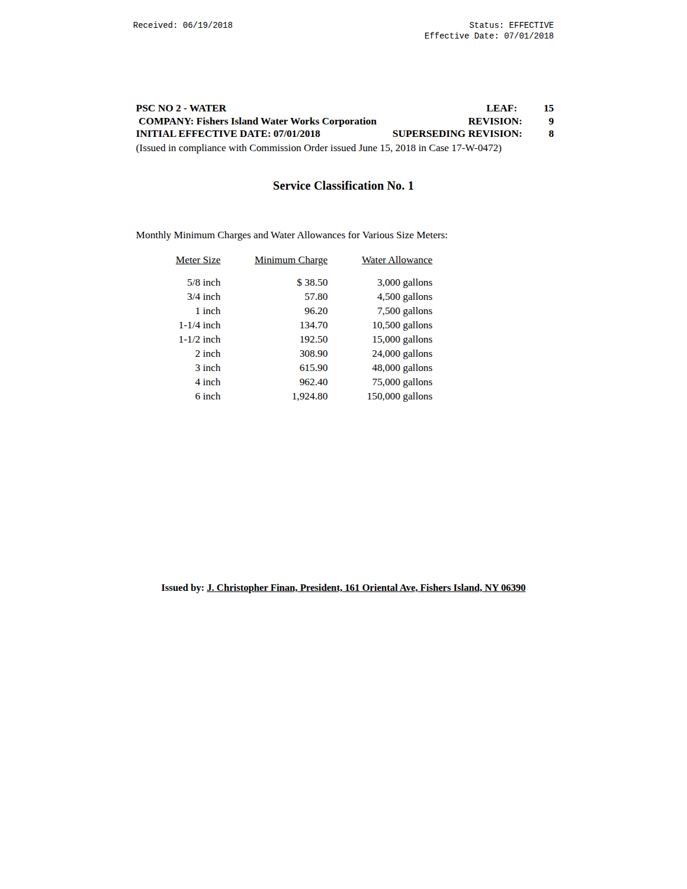Received: 06/19/2018
Status: EFFECTIVE Effective Date: 07/01/2018
PSC NO 2 - WATER LEAF: 15
COMPANY: Fishers Island Water Works Corporation REVISION: 9
INITIAL EFFECTIVE DATE: 07/01/2018 SUPERSEDING REVISION: 8
(Issued in compliance with Commission Order issued June 15, 2018 in Case 17-W-0472)
Service Classification No. 1
Monthly Minimum Charges and Water Allowances for Various Size Meters:
| Meter Size | Minimum Charge | Water Allowance |
| --- | --- | --- |
| 5/8 inch | $ 38.50 | 3,000 gallons |
| 3/4 inch | 57.80 | 4,500 gallons |
| 1 inch | 96.20 | 7,500 gallons |
| 1-1/4 inch | 134.70 | 10,500 gallons |
| 1-1/2 inch | 192.50 | 15,000 gallons |
| 2 inch | 308.90 | 24,000 gallons |
| 3 inch | 615.90 | 48,000 gallons |
| 4 inch | 962.40 | 75,000 gallons |
| 6 inch | 1,924.80 | 150,000 gallons |
Issued by: J. Christopher Finan, President, 161 Oriental Ave, Fishers Island, NY 06390